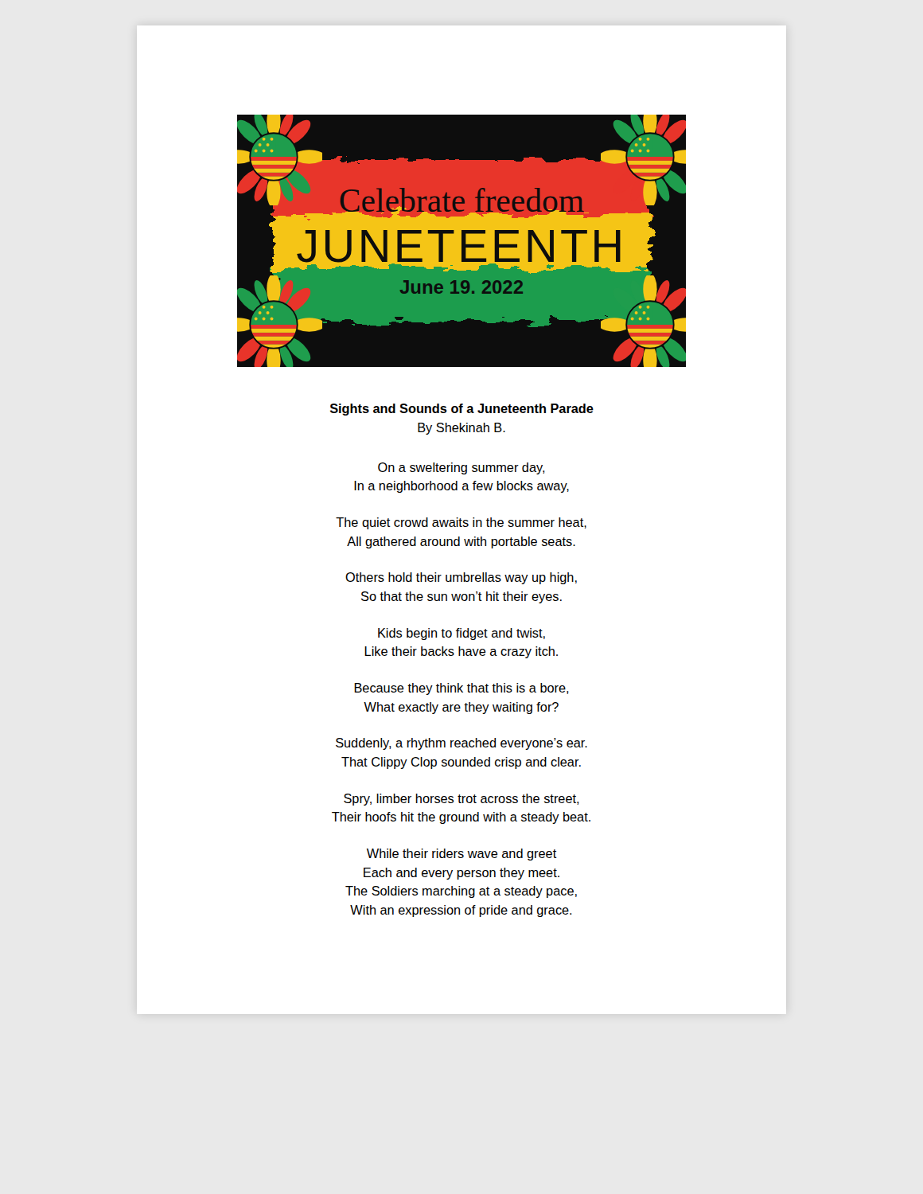Celebrate freedom JUNETEENTH June 19. 2022
Sights and Sounds of a Juneteenth Parade
By Shekinah B.
On a sweltering summer day,
In a neighborhood a few blocks away,
The quiet crowd awaits in the summer heat,
All gathered around with portable seats.
Others hold their umbrellas way up high,
So that the sun won’t hit their eyes.
Kids begin to fidget and twist,
Like their backs have a crazy itch.
Because they think that this is a bore,
What exactly are they waiting for?
Suddenly, a rhythm reached everyone’s ear.
That Clippy Clop sounded crisp and clear.
Spry, limber horses trot across the street,
Their hoofs hit the ground with a steady beat.
While their riders wave and greet
Each and every person they meet.
The Soldiers marching at a steady pace,
With an expression of pride and grace.